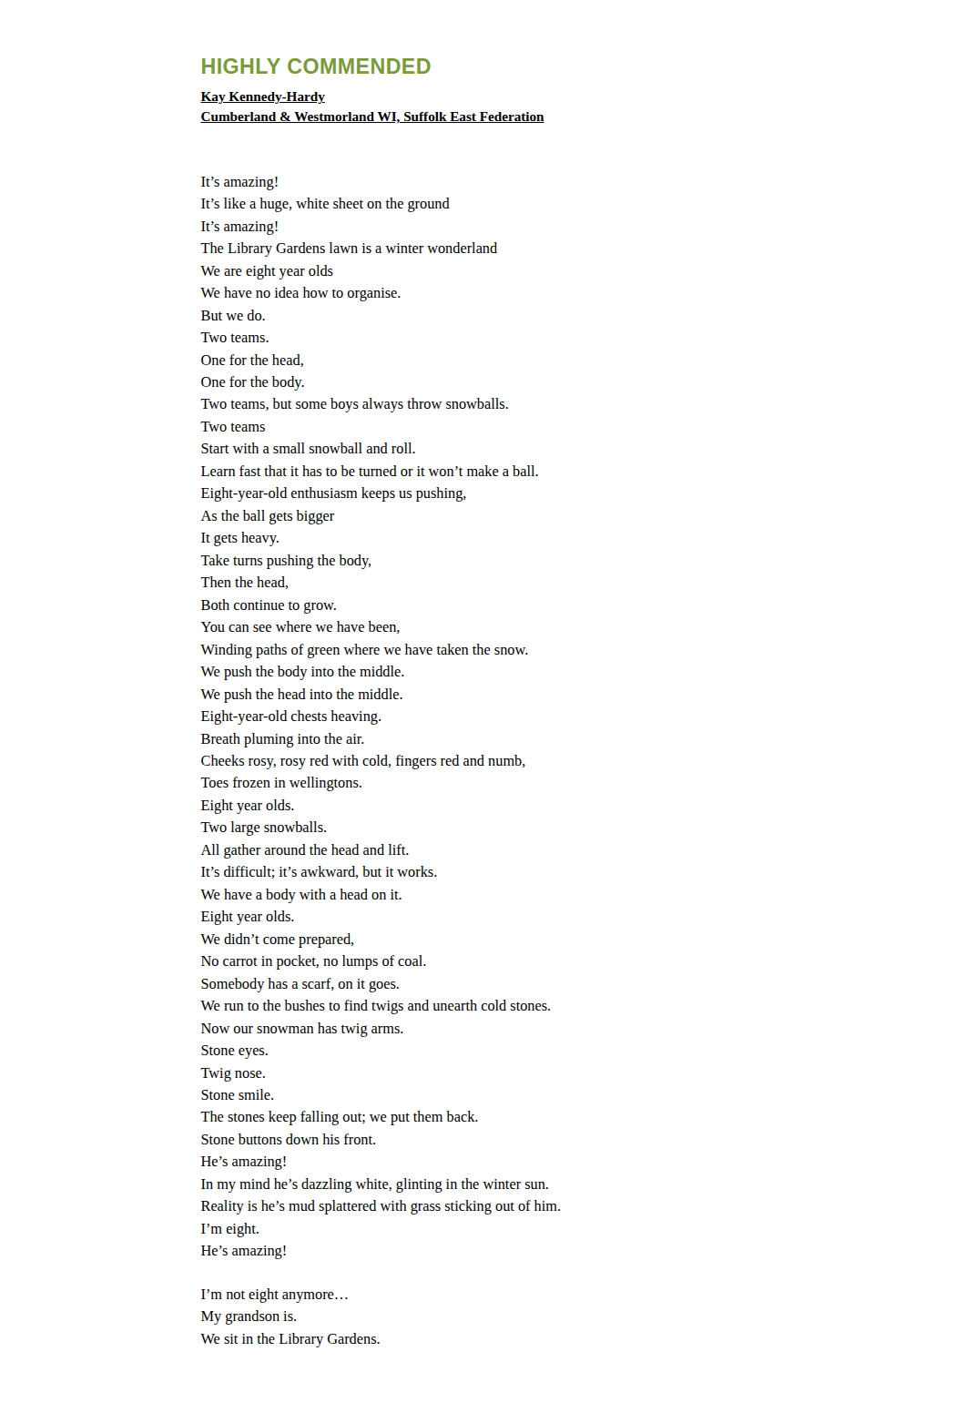Highly Commended
Kay Kennedy-Hardy Cumberland & Westmorland WI, Suffolk East Federation
It’s amazing!
It’s like a huge, white sheet on the ground
It’s amazing!
The Library Gardens lawn is a winter wonderland
We are eight year olds
We have no idea how to organise.
But we do.
Two teams.
One for the head,
One for the body.
Two teams, but some boys always throw snowballs.
Two teams
Start with a small snowball and roll.
Learn fast that it has to be turned or it won’t make a ball.
Eight-year-old enthusiasm keeps us pushing,
As the ball gets bigger
It gets heavy.
Take turns pushing the body,
Then the head,
Both continue to grow.
You can see where we have been,
Winding paths of green where we have taken the snow.
We push the body into the middle.
We push the head into the middle.
Eight-year-old chests heaving.
Breath pluming into the air.
Cheeks rosy, rosy red with cold, fingers red and numb,
Toes frozen in wellingtons.
Eight year olds.
Two large snowballs.
All gather around the head and lift.
It’s difficult; it’s awkward, but it works.
We have a body with a head on it.
Eight year olds.
We didn’t come prepared,
No carrot in pocket, no lumps of coal.
Somebody has a scarf, on it goes.
We run to the bushes to find twigs and unearth cold stones.
Now our snowman has twig arms.
Stone eyes.
Twig nose.
Stone smile.
The stones keep falling out; we put them back.
Stone buttons down his front.
He’s amazing!
In my mind he’s dazzling white, glinting in the winter sun.
Reality is he’s mud splattered with grass sticking out of him.
I’m eight.
He’s amazing!
I’m not eight anymore…
My grandson is.
We sit in the Library Gardens.